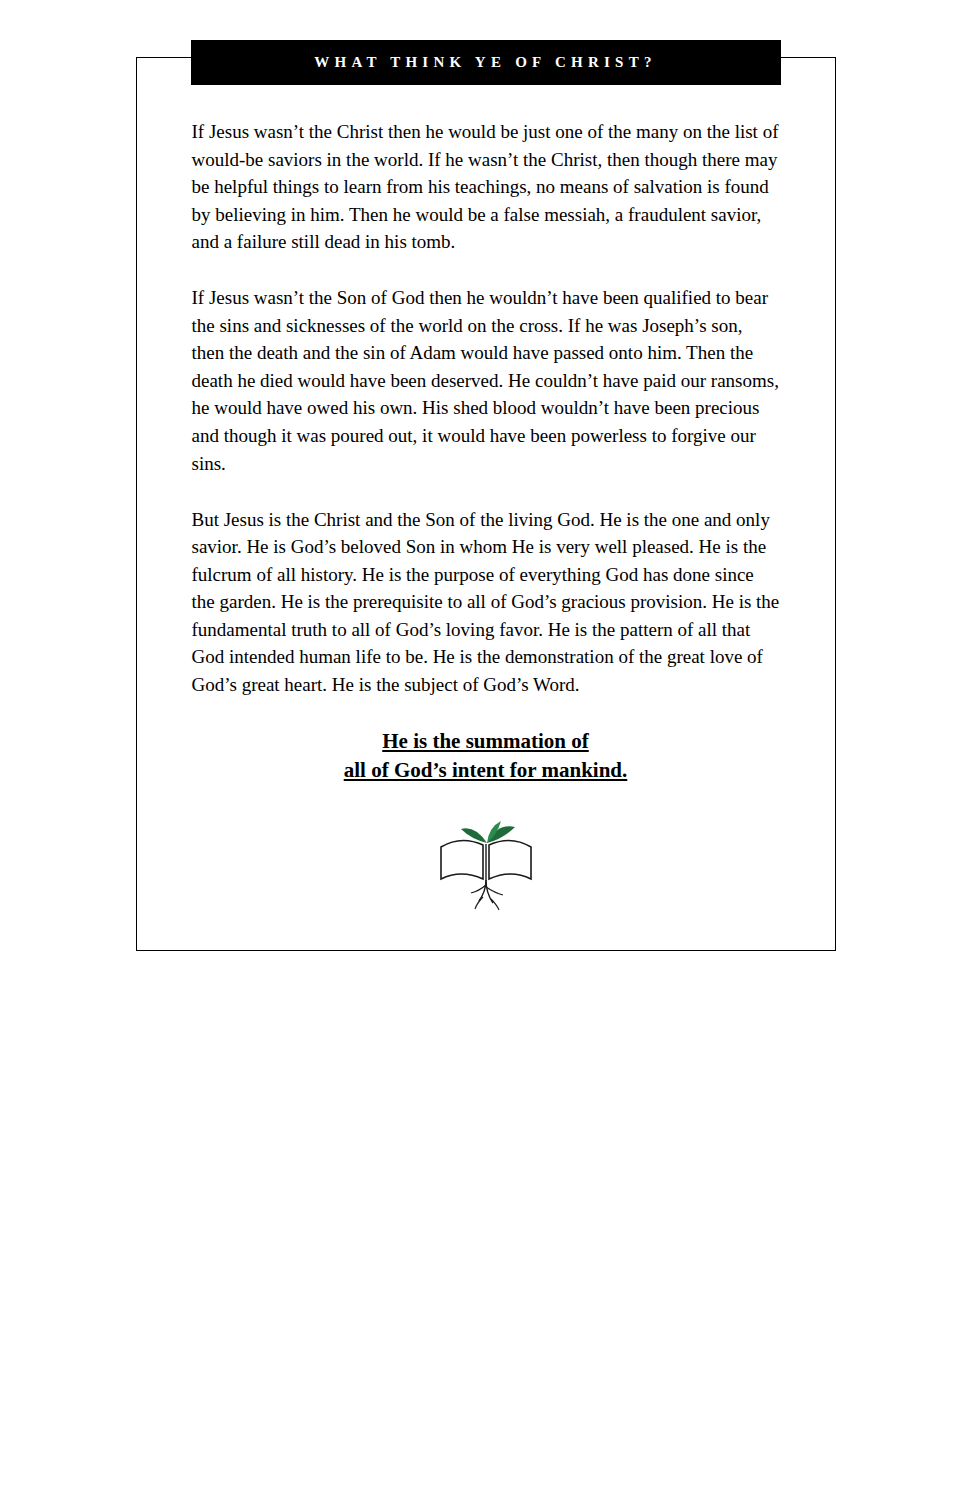What Think Ye of Christ?
If Jesus wasn’t the Christ then he would be just one of the many on the list of would-be saviors in the world. If he wasn’t the Christ, then though there may be helpful things to learn from his teachings, no means of salvation is found by believing in him. Then he would be a false messiah, a fraudulent savior, and a failure still dead in his tomb.
If Jesus wasn’t the Son of God then he wouldn’t have been qualified to bear the sins and sicknesses of the world on the cross. If he was Joseph’s son, then the death and the sin of Adam would have passed onto him. Then the death he died would have been deserved. He couldn’t have paid our ransoms, he would have owed his own. His shed blood wouldn’t have been precious and though it was poured out, it would have been powerless to forgive our sins.
But Jesus is the Christ and the Son of the living God. He is the one and only savior. He is God’s beloved Son in whom He is very well pleased. He is the fulcrum of all history. He is the purpose of everything God has done since the garden. He is the prerequisite to all of God’s gracious provision. He is the fundamental truth to all of God’s loving favor. He is the pattern of all that God intended human life to be. He is the demonstration of the great love of God’s great heart. He is the subject of God’s Word.
He is the summation of
all of God’s intent for mankind.